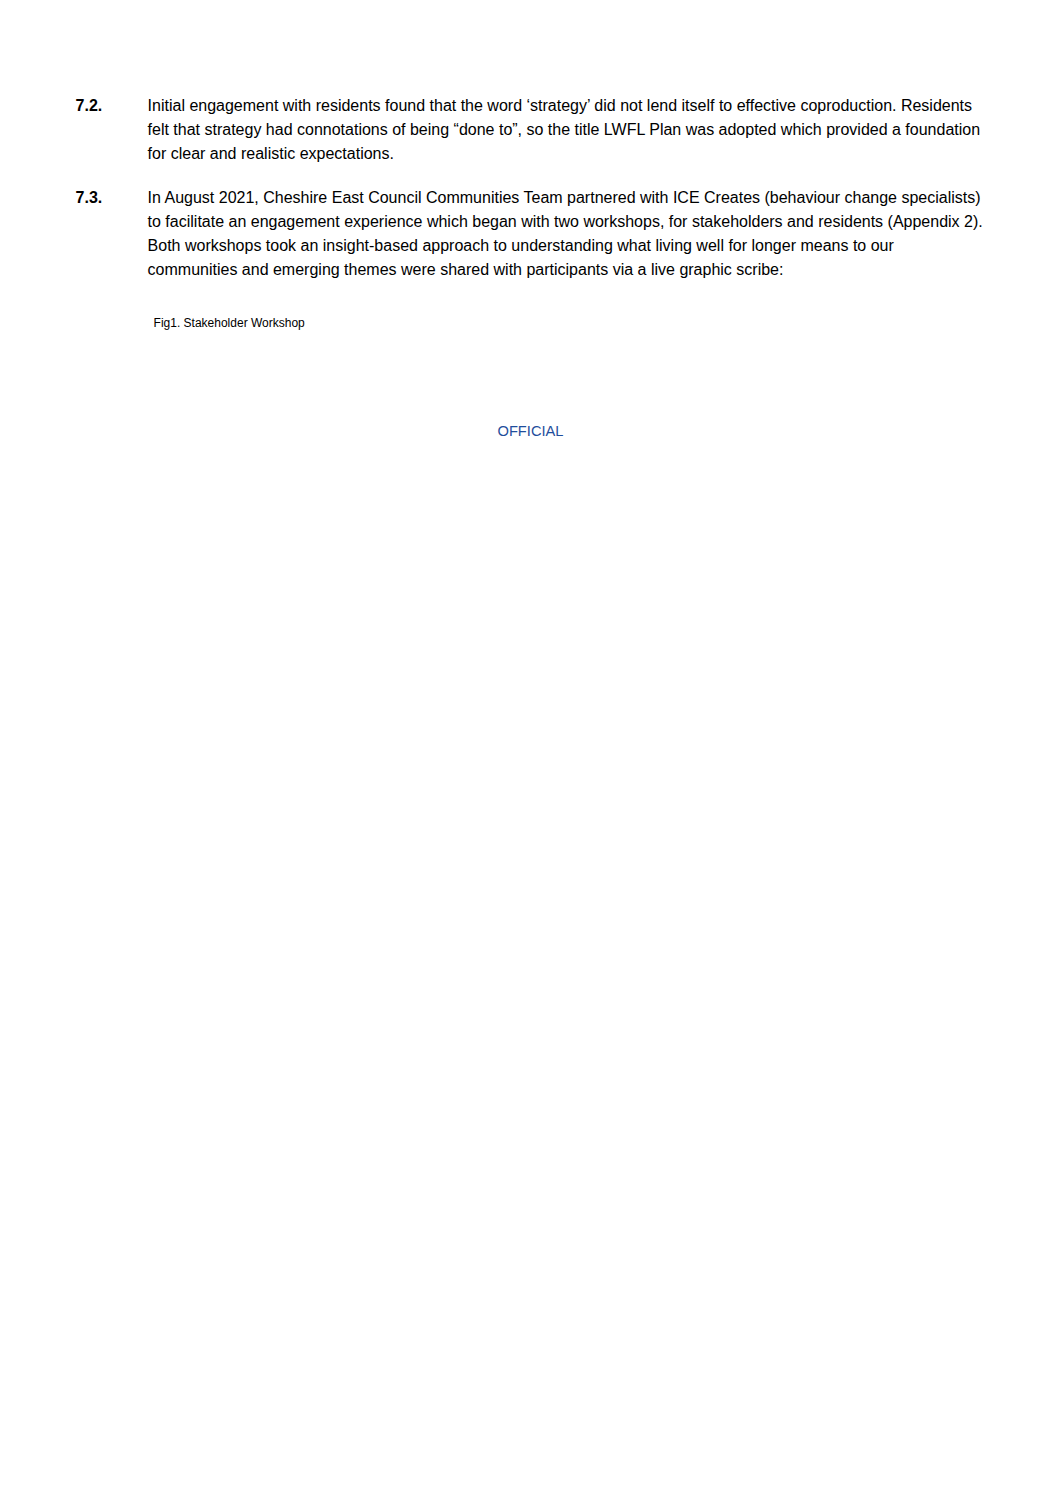7.2.
Initial engagement with residents found that the word ‘strategy’ did not lend itself to effective coproduction. Residents felt that strategy had connotations of being “done to”, so the title LWFL Plan was adopted which provided a foundation for clear and realistic expectations.
7.3.
In August 2021, Cheshire East Council Communities Team partnered with ICE Creates (behaviour change specialists) to facilitate an engagement experience which began with two workshops, for stakeholders and residents (Appendix 2). Both workshops took an insight-based approach to understanding what living well for longer means to our communities and emerging themes were shared with participants via a live graphic scribe:
Fig1. Stakeholder Workshop
OFFICIAL